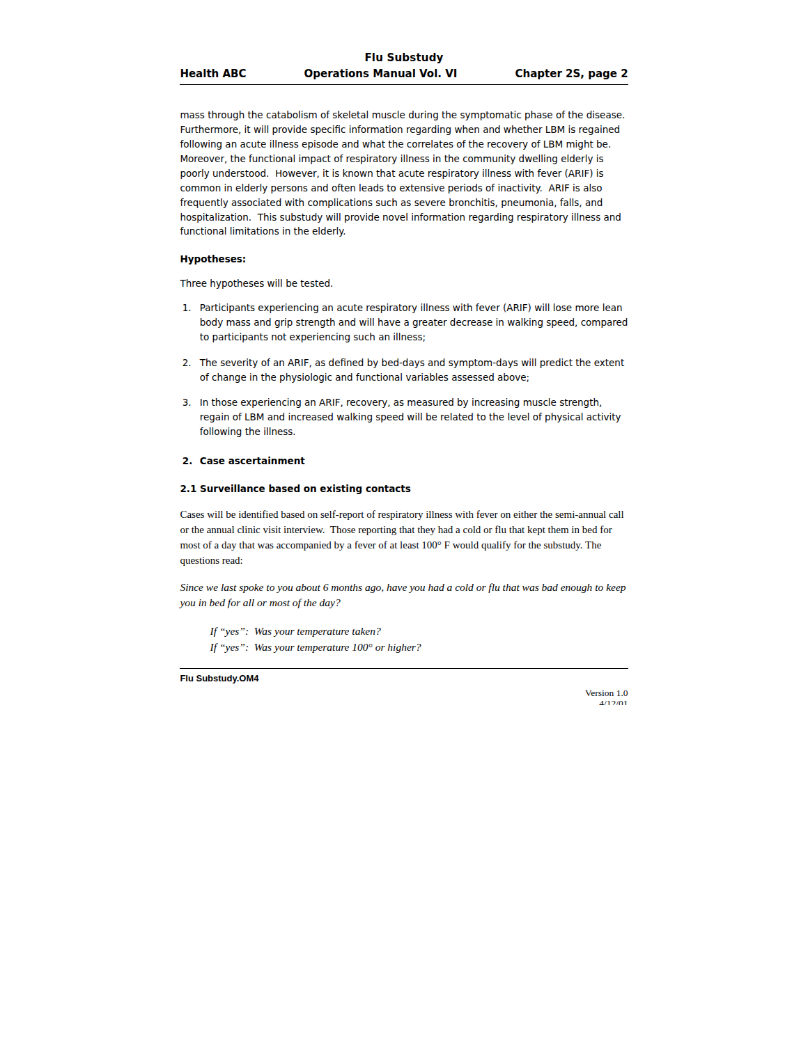Flu Substudy
Health ABC Operations Manual Vol. VI Chapter 2S, page 2
mass through the catabolism of skeletal muscle during the symptomatic phase of the disease. Furthermore, it will provide specific information regarding when and whether LBM is regained following an acute illness episode and what the correlates of the recovery of LBM might be. Moreover, the functional impact of respiratory illness in the community dwelling elderly is poorly understood. However, it is known that acute respiratory illness with fever (ARIF) is common in elderly persons and often leads to extensive periods of inactivity. ARIF is also frequently associated with complications such as severe bronchitis, pneumonia, falls, and hospitalization. This substudy will provide novel information regarding respiratory illness and functional limitations in the elderly.
Hypotheses:
Three hypotheses will be tested.
Participants experiencing an acute respiratory illness with fever (ARIF) will lose more lean body mass and grip strength and will have a greater decrease in walking speed, compared to participants not experiencing such an illness;
The severity of an ARIF, as defined by bed-days and symptom-days will predict the extent of change in the physiologic and functional variables assessed above;
In those experiencing an ARIF, recovery, as measured by increasing muscle strength, regain of LBM and increased walking speed will be related to the level of physical activity following the illness.
2. Case ascertainment
2.1 Surveillance based on existing contacts
Cases will be identified based on self-report of respiratory illness with fever on either the semi-annual call or the annual clinic visit interview. Those reporting that they had a cold or flu that kept them in bed for most of a day that was accompanied by a fever of at least 100° F would qualify for the substudy. The questions read:
Since we last spoke to you about 6 months ago, have you had a cold or flu that was bad enough to keep you in bed for all or most of the day?
If “yes”: Was your temperature taken?
If “yes”: Was your temperature 100° or higher?
Flu Substudy.OM4
Version 1.0 4/12/01